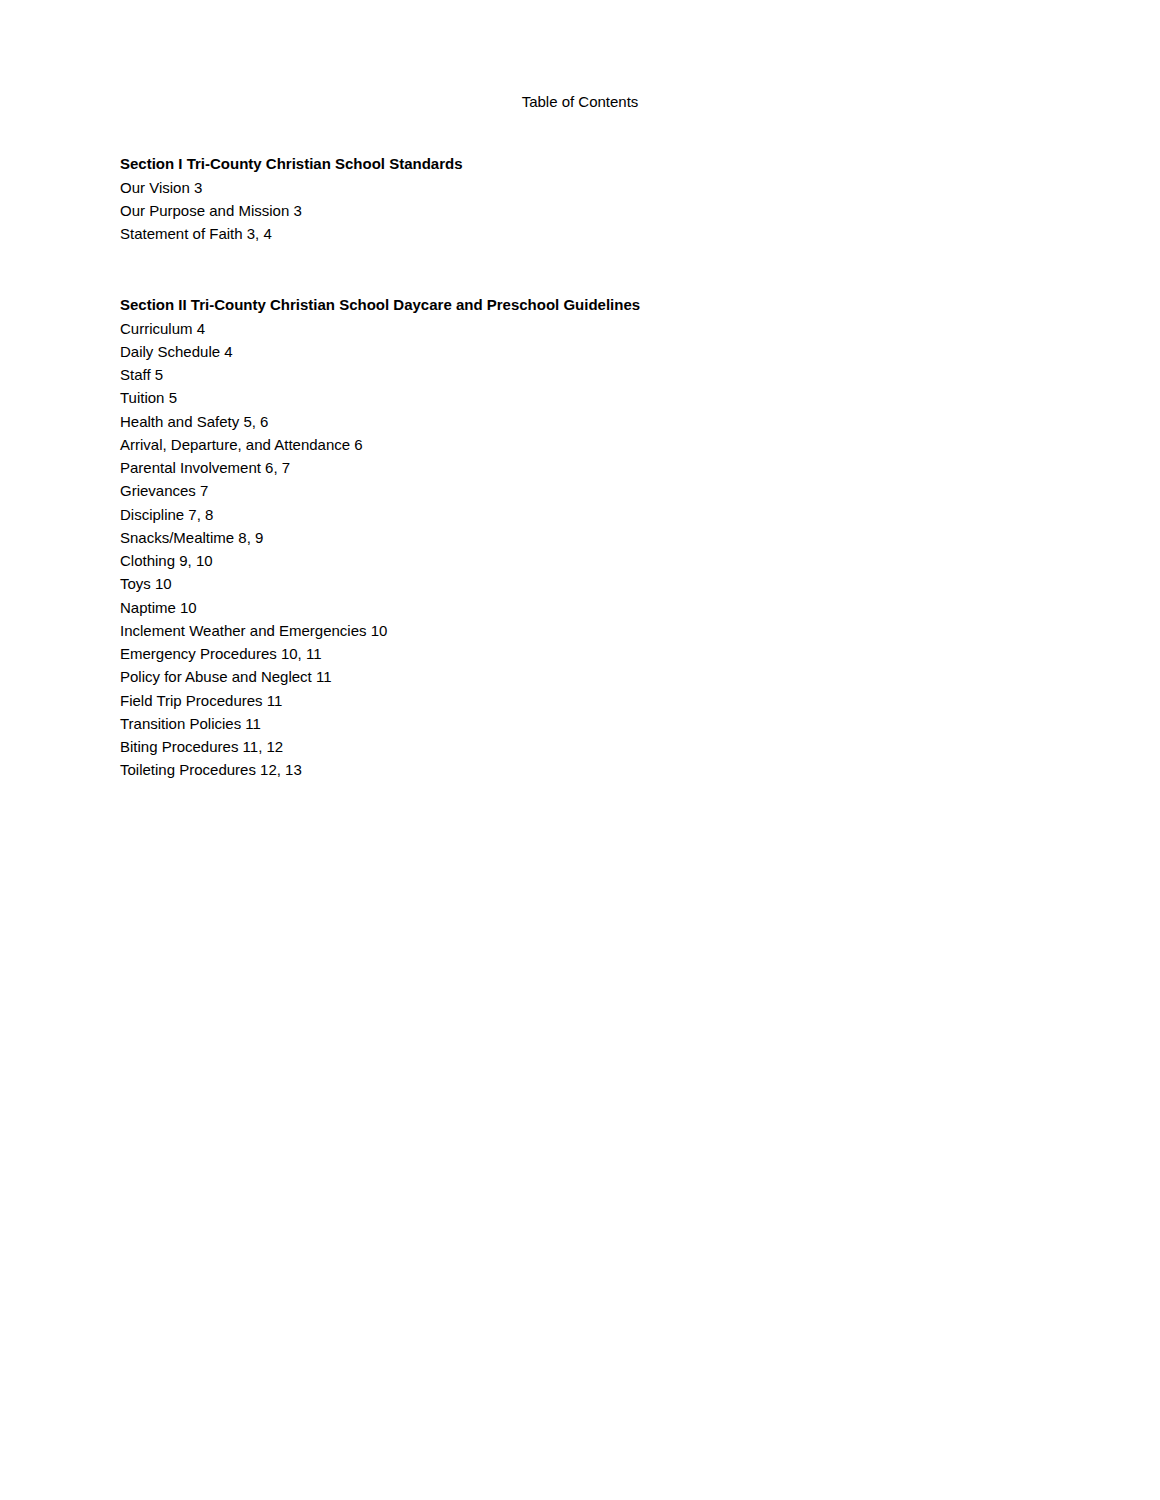Table of Contents
Section I Tri-County Christian School Standards
Our Vision 3
Our Purpose and Mission 3
Statement of Faith 3, 4
Section II Tri-County Christian School Daycare and Preschool Guidelines
Curriculum 4
Daily Schedule 4
Staff 5
Tuition 5
Health and Safety 5, 6
Arrival, Departure, and Attendance 6
Parental Involvement 6, 7
Grievances 7
Discipline 7, 8
Snacks/Mealtime 8, 9
Clothing 9, 10
Toys 10
Naptime 10
Inclement Weather and Emergencies 10
Emergency Procedures 10, 11
Policy for Abuse and Neglect 11
Field Trip Procedures 11
Transition Policies 11
Biting Procedures 11, 12
Toileting Procedures 12, 13